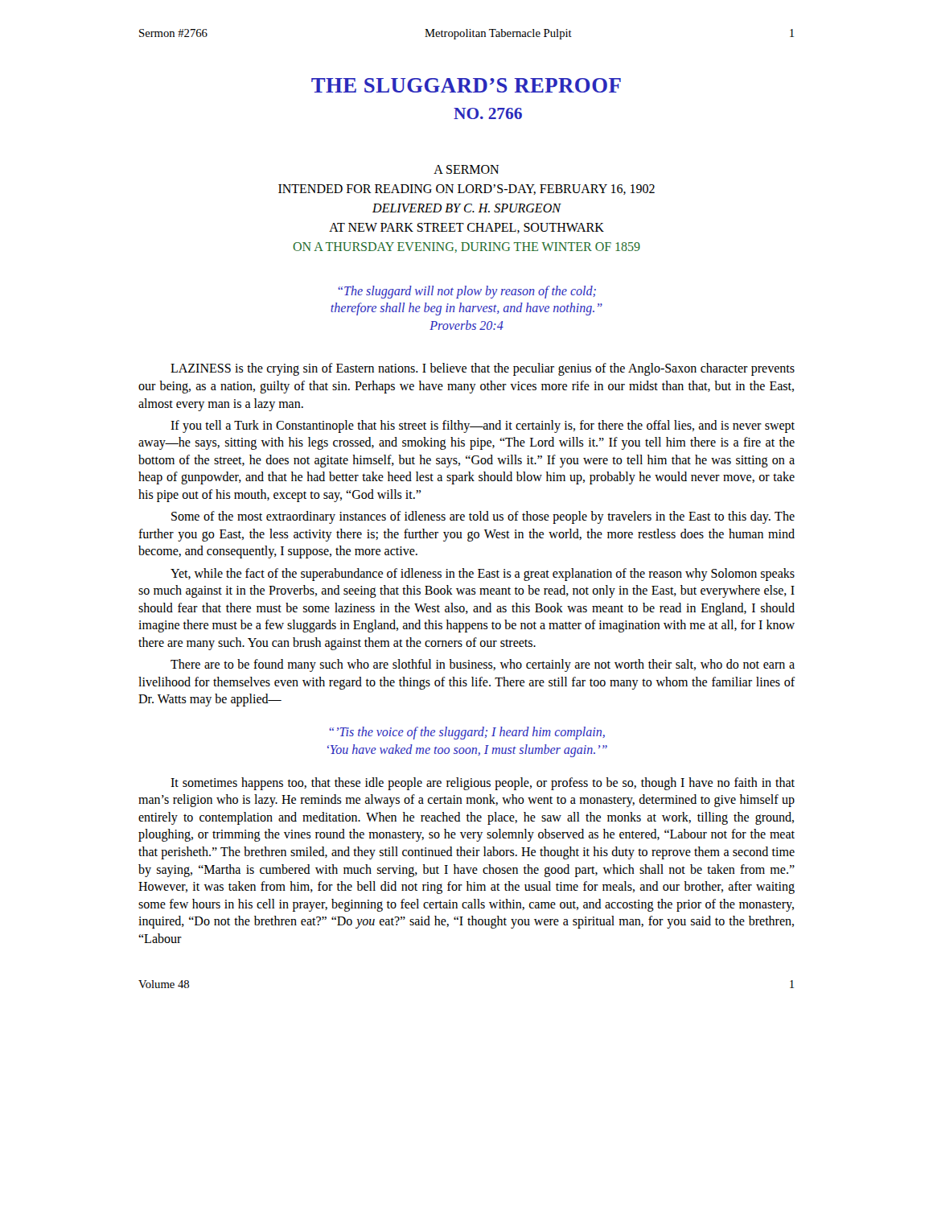Sermon #2766 Metropolitan Tabernacle Pulpit 1
THE SLUGGARD’S REPROOF
NO. 2766
A SERMON INTENDED FOR READING ON LORD’S-DAY, FEBRUARY 16, 1902 DELIVERED BY C. H. SPURGEON AT NEW PARK STREET CHAPEL, SOUTHWARK ON A THURSDAY EVENING, DURING THE WINTER OF 1859
“The sluggard will not plow by reason of the cold;
therefore shall he beg in harvest, and have nothing.”
Proverbs 20:4
LAZINESS is the crying sin of Eastern nations. I believe that the peculiar genius of the Anglo-Saxon character prevents our being, as a nation, guilty of that sin. Perhaps we have many other vices more rife in our midst than that, but in the East, almost every man is a lazy man.
If you tell a Turk in Constantinople that his street is filthy—and it certainly is, for there the offal lies, and is never swept away—he says, sitting with his legs crossed, and smoking his pipe, “The Lord wills it.” If you tell him there is a fire at the bottom of the street, he does not agitate himself, but he says, “God wills it.” If you were to tell him that he was sitting on a heap of gunpowder, and that he had better take heed lest a spark should blow him up, probably he would never move, or take his pipe out of his mouth, except to say, “God wills it.”
Some of the most extraordinary instances of idleness are told us of those people by travelers in the East to this day. The further you go East, the less activity there is; the further you go West in the world, the more restless does the human mind become, and consequently, I suppose, the more active.
Yet, while the fact of the superabundance of idleness in the East is a great explanation of the reason why Solomon speaks so much against it in the Proverbs, and seeing that this Book was meant to be read, not only in the East, but everywhere else, I should fear that there must be some laziness in the West also, and as this Book was meant to be read in England, I should imagine there must be a few sluggards in England, and this happens to be not a matter of imagination with me at all, for I know there are many such. You can brush against them at the corners of our streets.
There are to be found many such who are slothful in business, who certainly are not worth their salt, who do not earn a livelihood for themselves even with regard to the things of this life. There are still far too many to whom the familiar lines of Dr. Watts may be applied—
“’Tis the voice of the sluggard; I heard him complain, ‘You have waked me too soon, I must slumber again.’”
It sometimes happens too, that these idle people are religious people, or profess to be so, though I have no faith in that man’s religion who is lazy. He reminds me always of a certain monk, who went to a monastery, determined to give himself up entirely to contemplation and meditation. When he reached the place, he saw all the monks at work, tilling the ground, ploughing, or trimming the vines round the monastery, so he very solemnly observed as he entered, “Labour not for the meat that perisheth.” The brethren smiled, and they still continued their labors. He thought it his duty to reprove them a second time by saying, “Martha is cumbered with much serving, but I have chosen the good part, which shall not be taken from me.” However, it was taken from him, for the bell did not ring for him at the usual time for meals, and our brother, after waiting some few hours in his cell in prayer, beginning to feel certain calls within, came out, and accosting the prior of the monastery, inquired, “Do not the brethren eat?” “Do you eat?” said he, “I thought you were a spiritual man, for you said to the brethren, “Labour
Volume 48 1